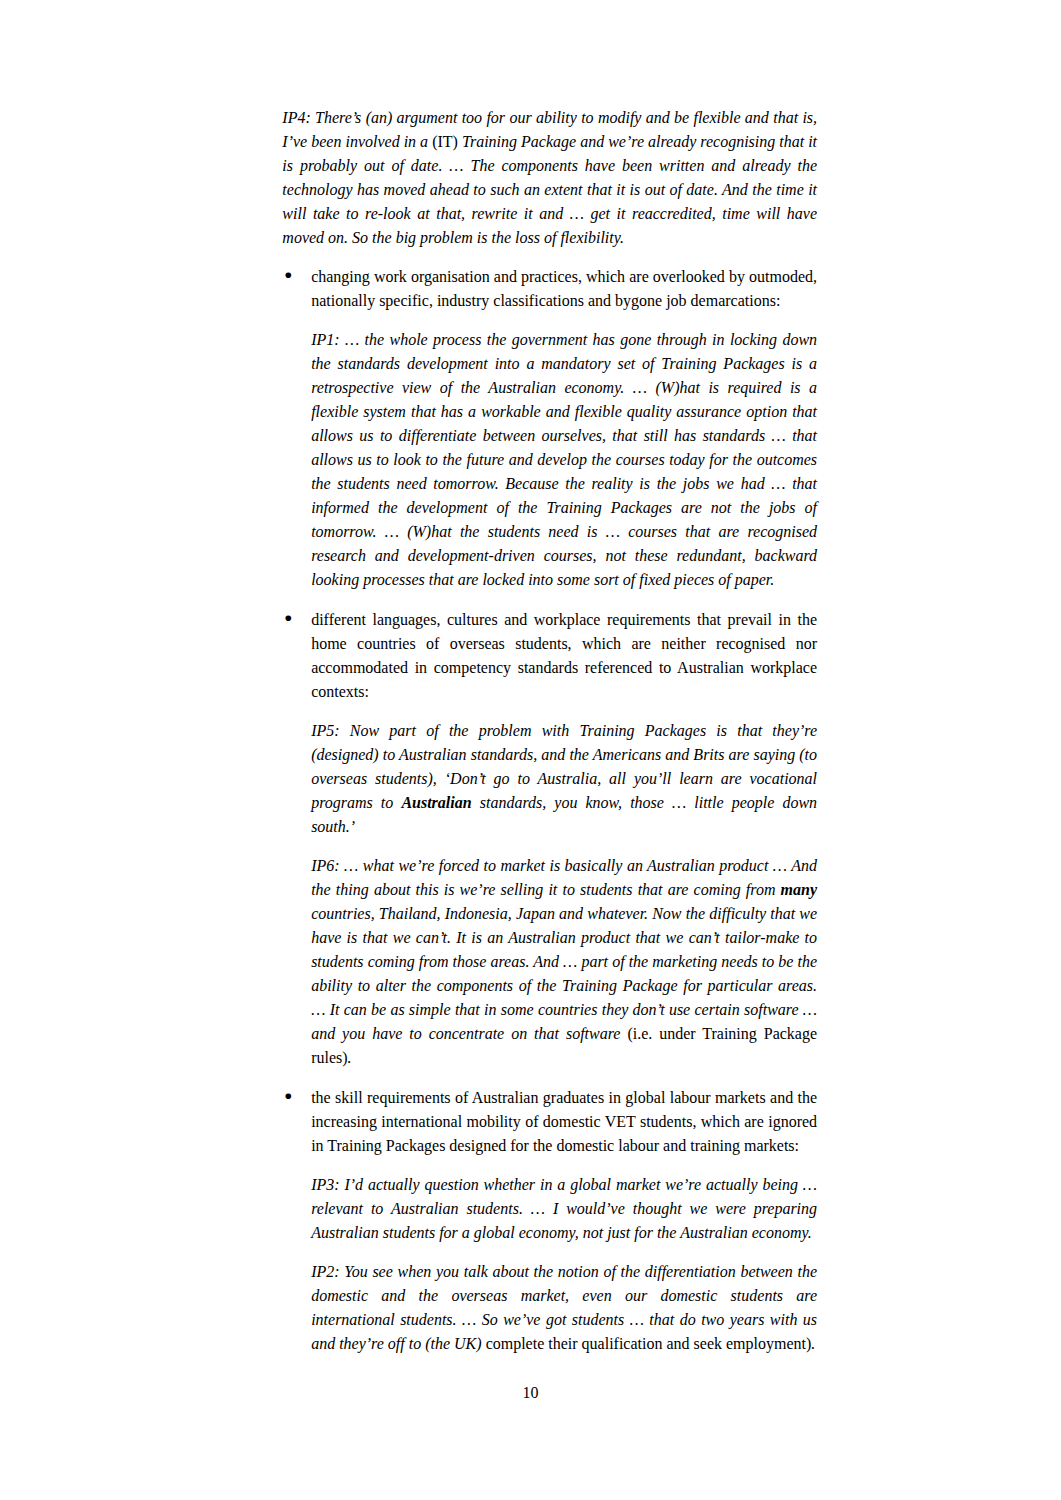IP4: There’s (an) argument too for our ability to modify and be flexible and that is, I’ve been involved in a (IT) Training Package and we’re already recognising that it is probably out of date. … The components have been written and already the technology has moved ahead to such an extent that it is out of date. And the time it will take to re-look at that, rewrite it and … get it reaccredited, time will have moved on. So the big problem is the loss of flexibility.
●
changing work organisation and practices, which are overlooked by outmoded, nationally specific, industry classifications and bygone job demarcations:
IP1: … the whole process the government has gone through in locking down the standards development into a mandatory set of Training Packages is a retrospective view of the Australian economy. … (W)hat is required is a flexible system that has a workable and flexible quality assurance option that allows us to differentiate between ourselves, that still has standards … that allows us to look to the future and develop the courses today for the outcomes the students need tomorrow. Because the reality is the jobs we had … that informed the development of the Training Packages are not the jobs of tomorrow. … (W)hat the students need is … courses that are recognised research and development-driven courses, not these redundant, backward looking processes that are locked into some sort of fixed pieces of paper.
●
different languages, cultures and workplace requirements that prevail in the home countries of overseas students, which are neither recognised nor accommodated in competency standards referenced to Australian workplace contexts:
IP5: Now part of the problem with Training Packages is that they’re (designed) to Australian standards, and the Americans and Brits are saying (to overseas students), ‘Don’t go to Australia, all you’ll learn are vocational programs to Australian standards, you know, those … little people down south.’
IP6: … what we’re forced to market is basically an Australian product … And the thing about this is we’re selling it to students that are coming from many countries, Thailand, Indonesia, Japan and whatever. Now the difficulty that we have is that we can’t. It is an Australian product that we can’t tailor-make to students coming from those areas. And … part of the marketing needs to be the ability to alter the components of the Training Package for particular areas. … It can be as simple that in some countries they don’t use certain software … and you have to concentrate on that software (i.e. under Training Package rules).
●
the skill requirements of Australian graduates in global labour markets and the increasing international mobility of domestic VET students, which are ignored in Training Packages designed for the domestic labour and training markets:
IP3: I’d actually question whether in a global market we’re actually being … relevant to Australian students. … I would’ve thought we were preparing Australian students for a global economy, not just for the Australian economy.
IP2: You see when you talk about the notion of the differentiation between the domestic and the overseas market, even our domestic students are international students. … So we’ve got students … that do two years with us and they’re off to (the UK) complete their qualification and seek employment).
10